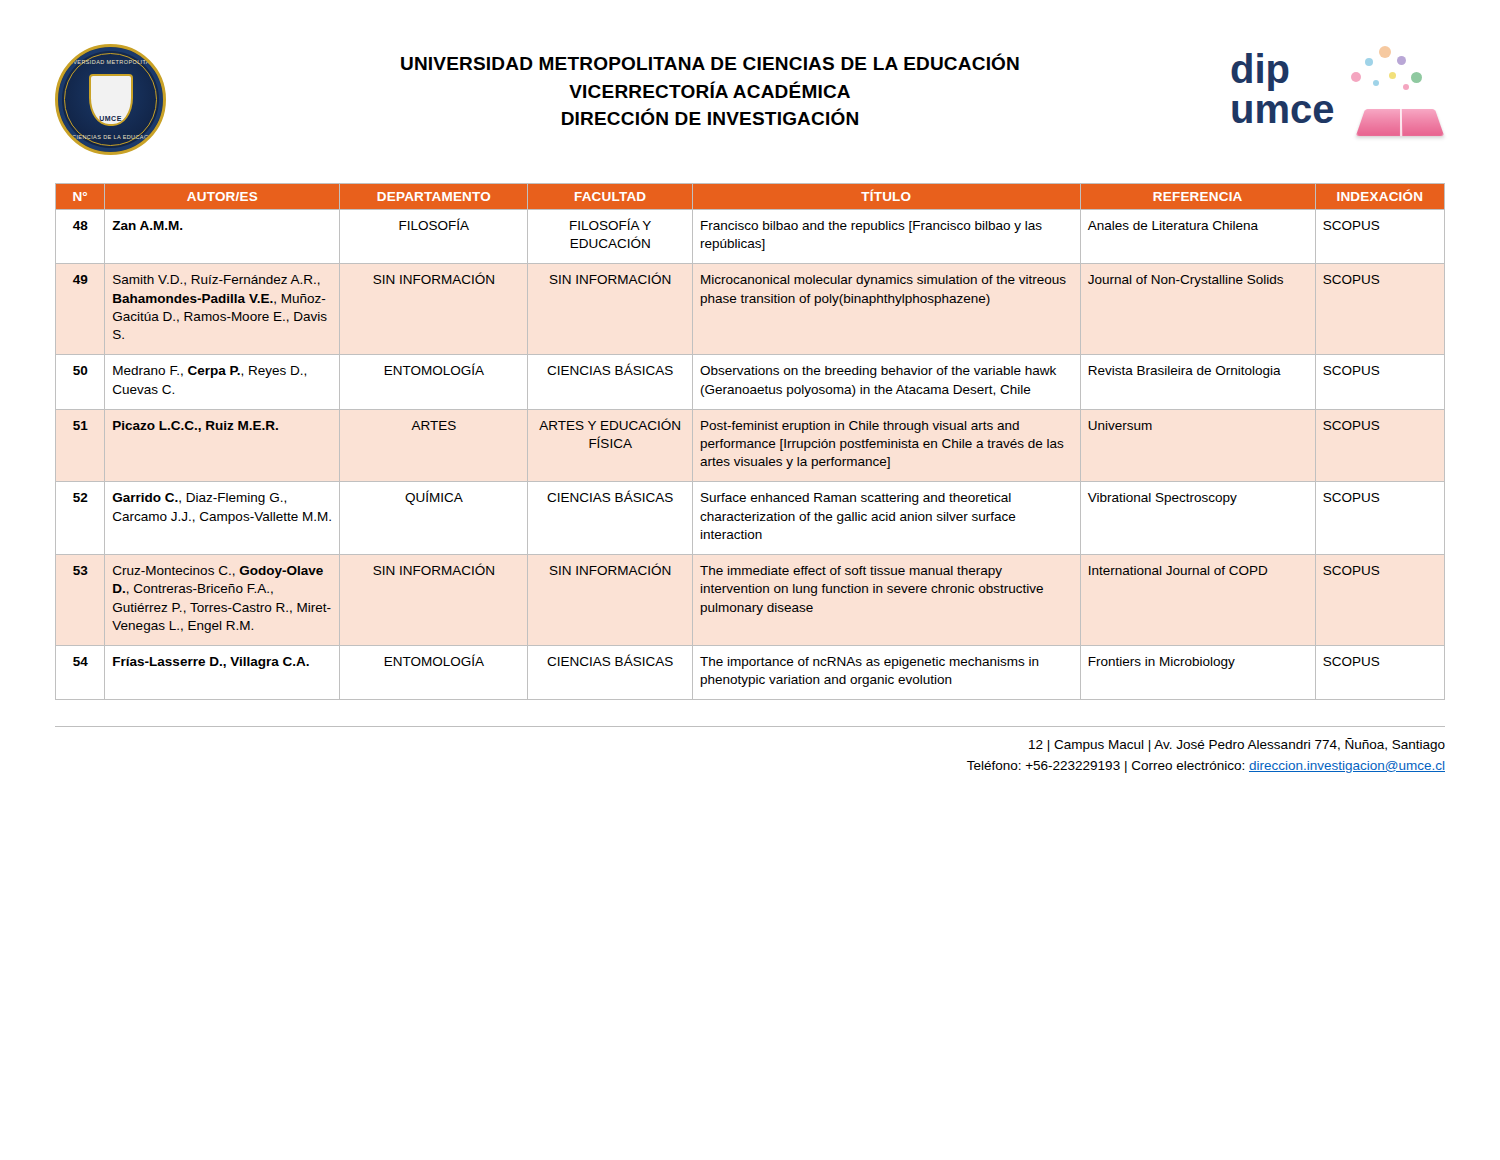UNIVERSIDAD METROPOLITANA
DE CIENCIAS DE LA EDUCACIÓN
UNIVERSIDAD METROPOLITANA DE CIENCIAS DE LA EDUCACIÓN
VICERRECTORÍA ACADÉMICA
DIRECCIÓN DE INVESTIGACIÓN
dip
umce
| N° | AUTOR/ES | DEPARTAMENTO | FACULTAD | TÍTULO | REFERENCIA | INDEXACIÓN |
| --- | --- | --- | --- | --- | --- | --- |
| 48 | Zan A.M.M. | FILOSOFÍA | FILOSOFÍA Y EDUCACIÓN | Francisco bilbao and the republics [Francisco bilbao y las repúblicas] | Anales de Literatura Chilena | SCOPUS |
| 49 | Samith V.D., Ruíz-Fernández A.R., Bahamondes-Padilla V.E. , Muñoz-Gacitúa D., Ramos-Moore E., Davis S. | SIN INFORMACIÓN | SIN INFORMACIÓN | Microcanonical molecular dynamics simulation of the vitreous phase transition of poly(binaphthylphosphazene) | Journal of Non-Crystalline Solids | SCOPUS |
| 50 | Medrano F., Cerpa P. , Reyes D., Cuevas C. | ENTOMOLOGÍA | CIENCIAS BÁSICAS | Observations on the breeding behavior of the variable hawk (Geranoaetus polyosoma) in the Atacama Desert, Chile | Revista Brasileira de Ornitologia | SCOPUS |
| 51 | Picazo L.C.C., Ruiz M.E.R. | ARTES | ARTES Y EDUCACIÓN FÍSICA | Post-feminist eruption in Chile through visual arts and performance [Irrupción postfeminista en Chile a través de las artes visuales y la performance] | Universum | SCOPUS |
| 52 | Garrido C. , Diaz-Fleming G., Carcamo J.J., Campos-Vallette M.M. | QUÍMICA | CIENCIAS BÁSICAS | Surface enhanced Raman scattering and theoretical characterization of the gallic acid anion silver surface interaction | Vibrational Spectroscopy | SCOPUS |
| 53 | Cruz-Montecinos C., Godoy-Olave D. , Contreras-Briceño F.A., Gutiérrez P., Torres-Castro R., Miret-Venegas L., Engel R.M. | SIN INFORMACIÓN | SIN INFORMACIÓN | The immediate effect of soft tissue manual therapy intervention on lung function in severe chronic obstructive pulmonary disease | International Journal of COPD | SCOPUS |
| 54 | Frías-Lasserre D., Villagra C.A. | ENTOMOLOGÍA | CIENCIAS BÁSICAS | The importance of ncRNAs as epigenetic mechanisms in phenotypic variation and organic evolution | Frontiers in Microbiology | SCOPUS |
12 | Campus Macul | Av. José Pedro Alessandri 774, Ñuñoa, Santiago
Teléfono: +56-223229193 | Correo electrónico: direccion.investigacion@umce.cl